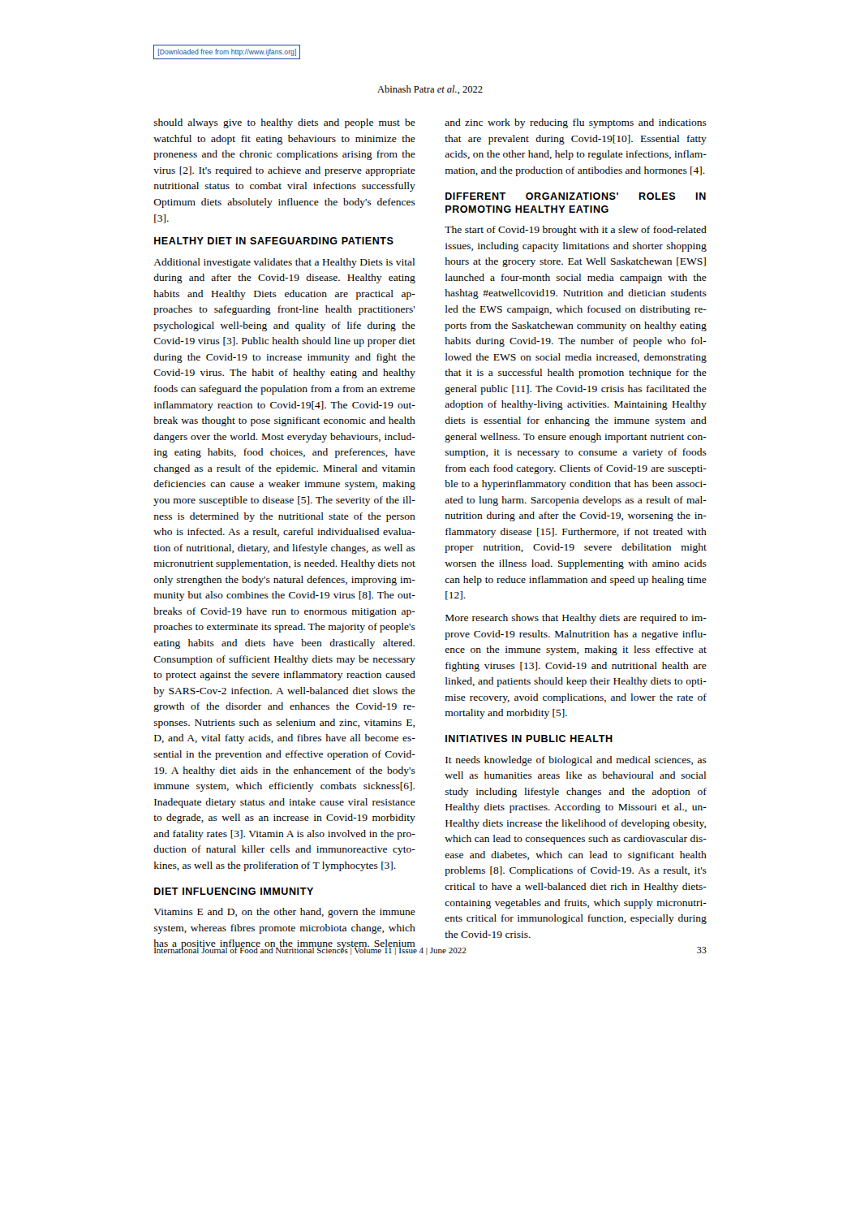[Downloaded free from http://www.ijfans.org]
Abinash Patra et al., 2022
should always give to healthy diets and people must be watchful to adopt fit eating behaviours to minimize the proneness and the chronic complications arising from the virus [2]. It's required to achieve and preserve appropriate nutritional status to combat viral infections successfully Optimum diets absolutely influence the body's defences [3].
Healthy Diet in Safeguarding Patients
Additional investigate validates that a Healthy Diets is vital during and after the Covid-19 disease. Healthy eating habits and Healthy Diets education are practical approaches to safeguarding front-line health practitioners' psychological well-being and quality of life during the Covid-19 virus [3]. Public health should line up proper diet during the Covid-19 to increase immunity and fight the Covid-19 virus. The habit of healthy eating and healthy foods can safeguard the population from a from an extreme inflammatory reaction to Covid-19[4]. The Covid-19 outbreak was thought to pose significant economic and health dangers over the world. Most everyday behaviours, including eating habits, food choices, and preferences, have changed as a result of the epidemic. Mineral and vitamin deficiencies can cause a weaker immune system, making you more susceptible to disease [5]. The severity of the illness is determined by the nutritional state of the person who is infected. As a result, careful individualised evaluation of nutritional, dietary, and lifestyle changes, as well as micronutrient supplementation, is needed. Healthy diets not only strengthen the body's natural defences, improving immunity but also combines the Covid-19 virus [8]. The outbreaks of Covid-19 have run to enormous mitigation approaches to exterminate its spread. The majority of people's eating habits and diets have been drastically altered. Consumption of sufficient Healthy diets may be necessary to protect against the severe inflammatory reaction caused by SARS-Cov-2 infection. A well-balanced diet slows the growth of the disorder and enhances the Covid-19 responses. Nutrients such as selenium and zinc, vitamins E, D, and A, vital fatty acids, and fibres have all become essential in the prevention and effective operation of Covid-19. A healthy diet aids in the enhancement of the body's immune system, which efficiently combats sickness[6]. Inadequate dietary status and intake cause viral resistance to degrade, as well as an increase in Covid-19 morbidity and fatality rates [3]. Vitamin A is also involved in the production of natural killer cells and immunoreactive cytokines, as well as the proliferation of T lymphocytes [3].
Diet Influencing Immunity
Vitamins E and D, on the other hand, govern the immune system, whereas fibres promote microbiota change, which has a positive influence on the immune system. Selenium and zinc work by reducing flu symptoms and indications that are prevalent during Covid-19[10]. Essential fatty acids, on the other hand, help to regulate infections, inflammation, and the production of antibodies and hormones [4].
Different Organizations' Roles in Promoting Healthy Eating
The start of Covid-19 brought with it a slew of food-related issues, including capacity limitations and shorter shopping hours at the grocery store. Eat Well Saskatchewan [EWS] launched a four-month social media campaign with the hashtag #eatwellcovid19. Nutrition and dietician students led the EWS campaign, which focused on distributing reports from the Saskatchewan community on healthy eating habits during Covid-19. The number of people who followed the EWS on social media increased, demonstrating that it is a successful health promotion technique for the general public [11]. The Covid-19 crisis has facilitated the adoption of healthy-living activities. Maintaining Healthy diets is essential for enhancing the immune system and general wellness. To ensure enough important nutrient consumption, it is necessary to consume a variety of foods from each food category. Clients of Covid-19 are susceptible to a hyperinflammatory condition that has been associated to lung harm. Sarcopenia develops as a result of malnutrition during and after the Covid-19, worsening the inflammatory disease [15]. Furthermore, if not treated with proper nutrition, Covid-19 severe debilitation might worsen the illness load. Supplementing with amino acids can help to reduce inflammation and speed up healing time [12].
More research shows that Healthy diets are required to improve Covid-19 results. Malnutrition has a negative influence on the immune system, making it less effective at fighting viruses [13]. Covid-19 and nutritional health are linked, and patients should keep their Healthy diets to optimise recovery, avoid complications, and lower the rate of mortality and morbidity [5].
Initiatives in Public Health
It needs knowledge of biological and medical sciences, as well as humanities areas like as behavioural and social study including lifestyle changes and the adoption of Healthy diets practises. According to Missouri et al., un-Healthy diets increase the likelihood of developing obesity, which can lead to consequences such as cardiovascular disease and diabetes, which can lead to significant health problems [8]. Complications of Covid-19. As a result, it's critical to have a well-balanced diet rich in Healthy diets-containing vegetables and fruits, which supply micronutrients critical for immunological function, especially during the Covid-19 crisis.
International Journal of Food and Nutritional Sciences | Volume 11 | Issue 4 | June 2022
33